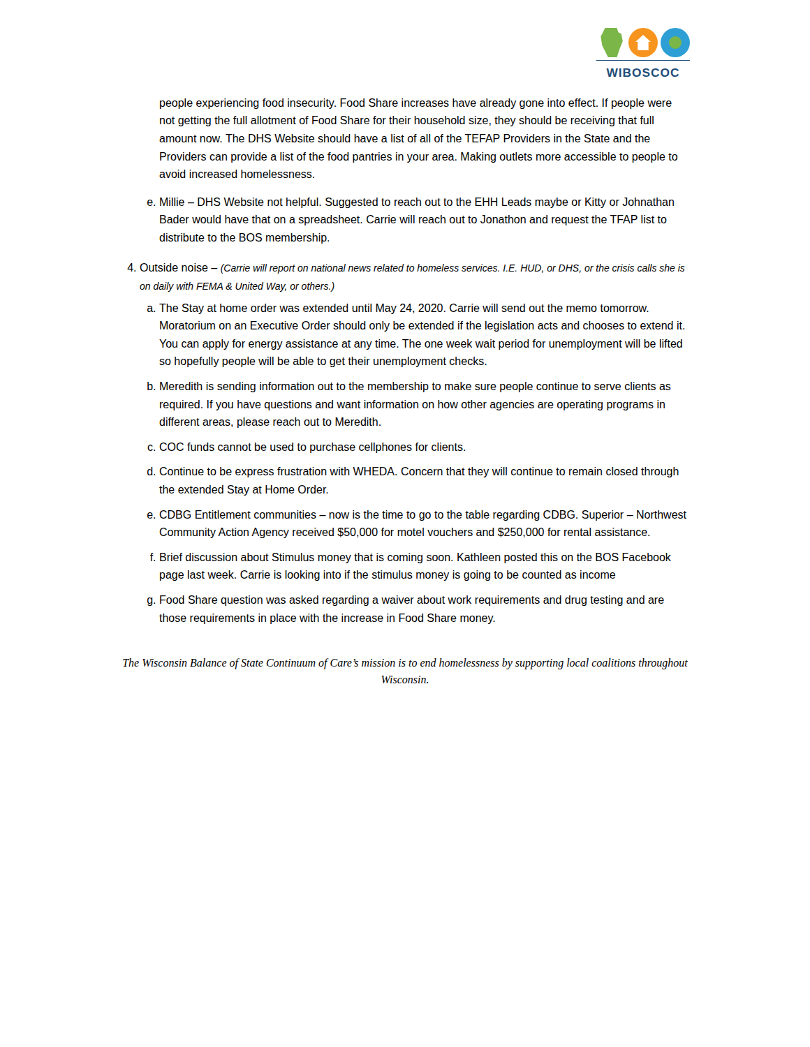WIBOSCOC
people experiencing food insecurity. Food Share increases have already gone into effect. If people were not getting the full allotment of Food Share for their household size, they should be receiving that full amount now. The DHS Website should have a list of all of the TEFAP Providers in the State and the Providers can provide a list of the food pantries in your area. Making outlets more accessible to people to avoid increased homelessness.
Millie – DHS Website not helpful. Suggested to reach out to the EHH Leads maybe or Kitty or Johnathan Bader would have that on a spreadsheet. Carrie will reach out to Jonathon and request the TFAP list to distribute to the BOS membership.
Outside noise – (Carrie will report on national news related to homeless services. I.E. HUD, or DHS, or the crisis calls she is on daily with FEMA & United Way, or others.)
The Stay at home order was extended until May 24, 2020. Carrie will send out the memo tomorrow. Moratorium on an Executive Order should only be extended if the legislation acts and chooses to extend it. You can apply for energy assistance at any time. The one week wait period for unemployment will be lifted so hopefully people will be able to get their unemployment checks.
Meredith is sending information out to the membership to make sure people continue to serve clients as required. If you have questions and want information on how other agencies are operating programs in different areas, please reach out to Meredith.
COC funds cannot be used to purchase cellphones for clients.
Continue to be express frustration with WHEDA. Concern that they will continue to remain closed through the extended Stay at Home Order.
CDBG Entitlement communities – now is the time to go to the table regarding CDBG. Superior – Northwest Community Action Agency received $50,000 for motel vouchers and $250,000 for rental assistance.
Brief discussion about Stimulus money that is coming soon. Kathleen posted this on the BOS Facebook page last week. Carrie is looking into if the stimulus money is going to be counted as income
Food Share question was asked regarding a waiver about work requirements and drug testing and are those requirements in place with the increase in Food Share money.
The Wisconsin Balance of State Continuum of Care’s mission is to end homelessness by supporting local coalitions throughout Wisconsin.